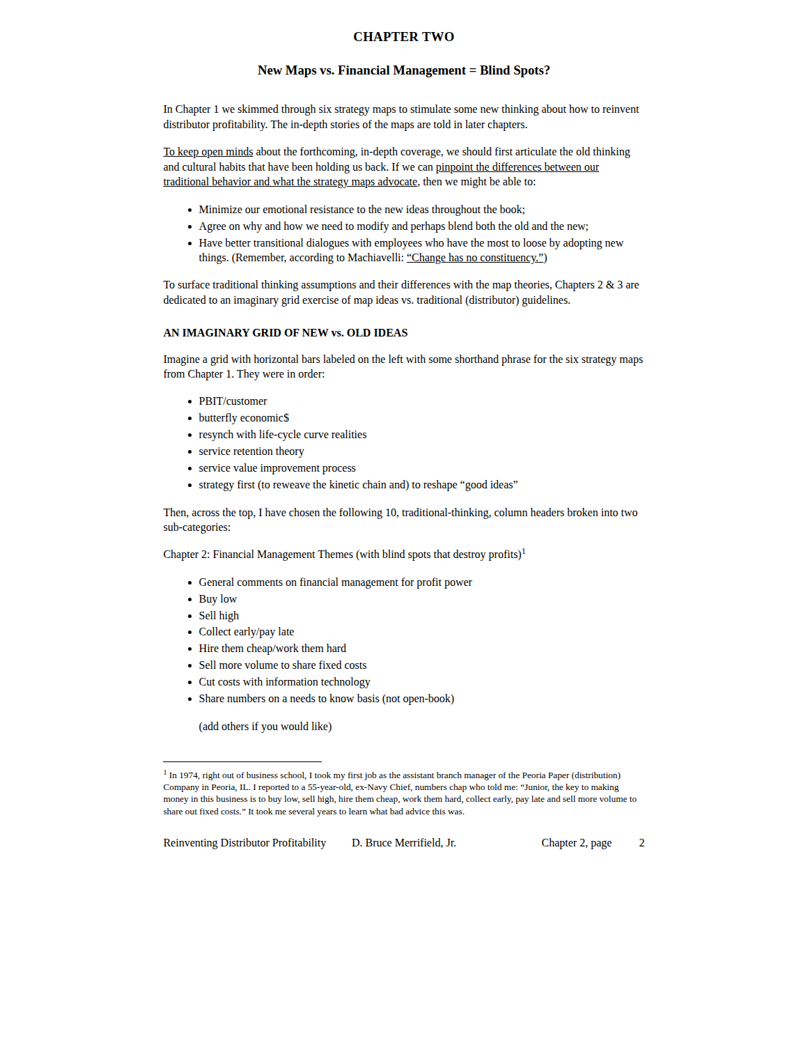CHAPTER TWO
New Maps vs. Financial Management = Blind Spots?
In Chapter 1 we skimmed through six strategy maps to stimulate some new thinking about how to reinvent distributor profitability. The in-depth stories of the maps are told in later chapters.
To keep open minds about the forthcoming, in-depth coverage, we should first articulate the old thinking and cultural habits that have been holding us back. If we can pinpoint the differences between our traditional behavior and what the strategy maps advocate, then we might be able to:
Minimize our emotional resistance to the new ideas throughout the book;
Agree on why and how we need to modify and perhaps blend both the old and the new;
Have better transitional dialogues with employees who have the most to loose by adopting new things. (Remember, according to Machiavelli: “Change has no constituency.”)
To surface traditional thinking assumptions and their differences with the map theories, Chapters 2 & 3 are dedicated to an imaginary grid exercise of map ideas vs. traditional (distributor) guidelines.
AN IMAGINARY GRID OF NEW vs. OLD IDEAS
Imagine a grid with horizontal bars labeled on the left with some shorthand phrase for the six strategy maps from Chapter 1. They were in order:
PBIT/customer
butterfly economic$
resynch with life-cycle curve realities
service retention theory
service value improvement process
strategy first (to reweave the kinetic chain and) to reshape “good ideas”
Then, across the top, I have chosen the following 10, traditional-thinking, column headers broken into two sub-categories:
Chapter 2: Financial Management Themes (with blind spots that destroy profits)1
General comments on financial management for profit power
Buy low
Sell high
Collect early/pay late
Hire them cheap/work them hard
Sell more volume to share fixed costs
Cut costs with information technology
Share numbers on a needs to know basis (not open-book)
(add others if you would like)
1 In 1974, right out of business school, I took my first job as the assistant branch manager of the Peoria Paper (distribution) Company in Peoria, IL. I reported to a 55-year-old, ex-Navy Chief, numbers chap who told me: “Junior, the key to making money in this business is to buy low, sell high, hire them cheap, work them hard, collect early, pay late and sell more volume to share out fixed costs.” It took me several years to learn what bad advice this was.
Reinventing Distributor Profitability Chapter 2, page 2
D. Bruce Merrifield, Jr.